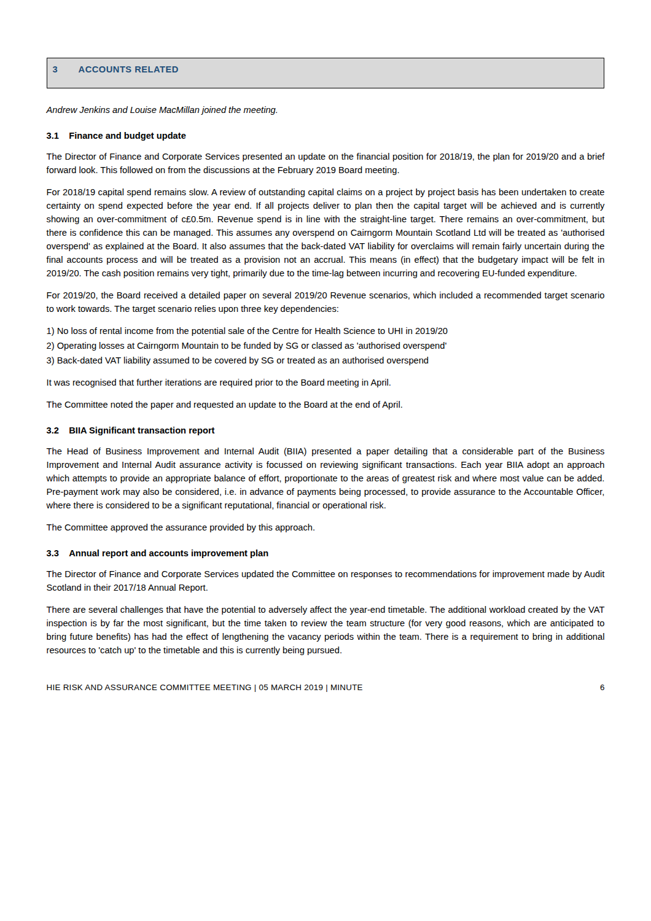| 3 | ACCOUNTS RELATED |
Andrew Jenkins and Louise MacMillan joined the meeting.
3.1 Finance and budget update
The Director of Finance and Corporate Services presented an update on the financial position for 2018/19, the plan for 2019/20 and a brief forward look. This followed on from the discussions at the February 2019 Board meeting.
For 2018/19 capital spend remains slow. A review of outstanding capital claims on a project by project basis has been undertaken to create certainty on spend expected before the year end. If all projects deliver to plan then the capital target will be achieved and is currently showing an over-commitment of c£0.5m. Revenue spend is in line with the straight-line target. There remains an over-commitment, but there is confidence this can be managed. This assumes any overspend on Cairngorm Mountain Scotland Ltd will be treated as 'authorised overspend' as explained at the Board. It also assumes that the back-dated VAT liability for overclaims will remain fairly uncertain during the final accounts process and will be treated as a provision not an accrual. This means (in effect) that the budgetary impact will be felt in 2019/20. The cash position remains very tight, primarily due to the time-lag between incurring and recovering EU-funded expenditure.
For 2019/20, the Board received a detailed paper on several 2019/20 Revenue scenarios, which included a recommended target scenario to work towards. The target scenario relies upon three key dependencies:
1) No loss of rental income from the potential sale of the Centre for Health Science to UHI in 2019/20
2) Operating losses at Cairngorm Mountain to be funded by SG or classed as 'authorised overspend'
3) Back-dated VAT liability assumed to be covered by SG or treated as an authorised overspend
It was recognised that further iterations are required prior to the Board meeting in April.
The Committee noted the paper and requested an update to the Board at the end of April.
3.2 BIIA Significant transaction report
The Head of Business Improvement and Internal Audit (BIIA) presented a paper detailing that a considerable part of the Business Improvement and Internal Audit assurance activity is focussed on reviewing significant transactions. Each year BIIA adopt an approach which attempts to provide an appropriate balance of effort, proportionate to the areas of greatest risk and where most value can be added. Pre-payment work may also be considered, i.e. in advance of payments being processed, to provide assurance to the Accountable Officer, where there is considered to be a significant reputational, financial or operational risk.
The Committee approved the assurance provided by this approach.
3.3 Annual report and accounts improvement plan
The Director of Finance and Corporate Services updated the Committee on responses to recommendations for improvement made by Audit Scotland in their 2017/18 Annual Report.
There are several challenges that have the potential to adversely affect the year-end timetable. The additional workload created by the VAT inspection is by far the most significant, but the time taken to review the team structure (for very good reasons, which are anticipated to bring future benefits) has had the effect of lengthening the vacancy periods within the team. There is a requirement to bring in additional resources to 'catch up' to the timetable and this is currently being pursued.
HIE RISK AND ASSURANCE COMMITTEE MEETING | 05 MARCH 2019 | MINUTE 6